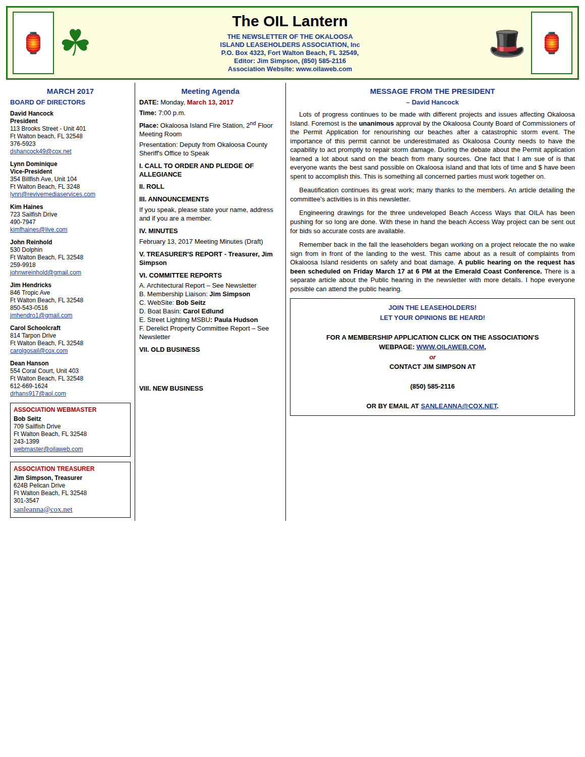🏮
☘
The OIL Lantern
THE NEWSLETTER OF THE OKALOOSA
ISLAND LEASEHOLDERS ASSOCIATION, Inc
P.O. Box 4323, Fort Walton Beach, FL 32549,
Editor: Jim Simpson, (850) 585-2116
Association Website: www.oilaweb.com
🎩
🏮
MARCH 2017
BOARD OF DIRECTORS
David Hancock
President
113 Brooks Street - Unit 401
Ft Walton beach, FL 32548
376-5923
dshancock49@cox.net
Lynn Dominique
Vice-President
354 Billfish Ave, Unit 104
Ft Walton Beach, FL 3248
lynn@revivemediaservices.com
Kim Haines
723 Sailfish Drive
490-7947
kimfhaines@live.com
John Reinhold
530 Dolphin
Ft Walton Beach, FL 32548
259-9918
johnwreinhold@gmail.com
Jim Hendricks
846 Tropic Ave
Ft Walton Beach, FL 32548
850-543-0516
jmhendro1@gmail.com
Carol Schoolcraft
814 Tarpon Drive
Ft Walton Beach, FL 32548
carolgosail@cox.com
Dean Hanson
554 Coral Court, Unit 403
Ft Walton Beach, FL 32548
612-669-1624
drhans917@aol.com
ASSOCIATION WEBMASTER
Bob Seitz
709 Sailfish Drive
Ft Walton Beach, FL 32548
243-1399
webmaster@oilaweb.com
ASSOCIATION TREASURER
Jim Simpson, Treasurer
624B Pelican Drive
Ft Walton Beach, FL 32548
301-3547
sanleanna@cox.net
Meeting Agenda
DATE: Monday, March 13, 2017
Time: 7:00 p.m.
Place: Okaloosa Island Fire Station, 2nd Floor Meeting Room
Presentation: Deputy from Okaloosa County Sheriff's Office to Speak
I. CALL TO ORDER AND PLEDGE OF ALLEGIANCE
II. ROLL
III. ANNOUNCEMENTS
If you speak, please state your name, address and if you are a member.
IV. MINUTES
February 13, 2017 Meeting Minutes (Draft)
V. TREASURER'S REPORT - Treasurer, Jim Simpson
VI. COMMITTEE REPORTS
A. Architectural Report – See Newsletter
B. Membership Liaison: Jim Simpson
C. WebSite: Bob Seitz
D. Boat Basin: Carol Edlund
E. Street Lighting MSBU: Paula Hudson
F. Derelict Property Committee Report – See Newsletter
VII. OLD BUSINESS
VIII. NEW BUSINESS
MESSAGE FROM THE PRESIDENT
– David Hancock
Lots of progress continues to be made with different projects and issues affecting Okaloosa Island. Foremost is the unanimous approval by the Okaloosa County Board of Commissioners of the Permit Application for renourishing our beaches after a catastrophic storm event. The importance of this permit cannot be underestimated as Okaloosa County needs to have the capability to act promptly to repair storm damage. During the debate about the Permit application learned a lot about sand on the beach from many sources. One fact that I am sue of is that everyone wants the best sand possible on Okaloosa island and that lots of time and $ have been spent to accomplish this. This is something all concerned parties must work together on.
Beautification continues its great work; many thanks to the members. An article detailing the committee's activities is in this newsletter.
Engineering drawings for the three undeveloped Beach Access Ways that OILA has been pushing for so long are done. With these in hand the beach Access Way project can be sent out for bids so accurate costs are available.
Remember back in the fall the leaseholders began working on a project relocate the no wake sign from in front of the landing to the west. This came about as a result of complaints from Okaloosa Island residents on safety and boat damage. A public hearing on the request has been scheduled on Friday March 17 at 6 PM at the Emerald Coast Conference. There is a separate article about the Public hearing in the newsletter with more details. I hope everyone possible can attend the public hearing.
JOIN THE LEASEHOLDERS!
LET YOUR OPINIONS BE HEARD!
FOR A MEMBERSHIP APPLICATION CLICK ON THE ASSOCIATION'S
WEBPAGE: WWW.OILAWEB.COM,
or
CONTACT JIM SIMPSON AT
(850) 585-2116
OR BY EMAIL AT SANLEANNA@COX.NET.